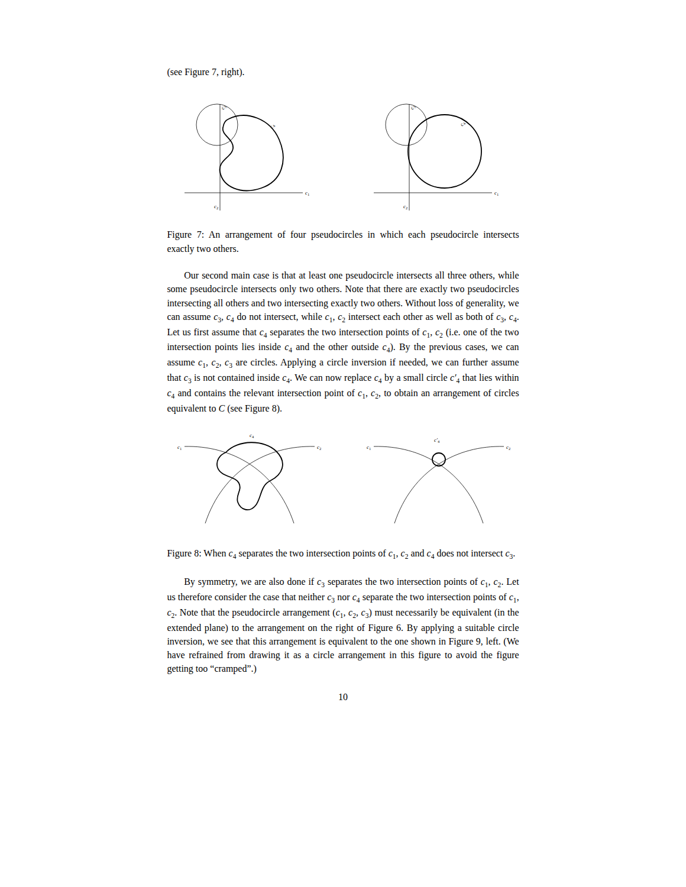(see Figure 7, right).
c1 c2 c3 c4 c1 c2 c3 c4
Figure 7: An arrangement of four pseudocircles in which each pseudocircle intersects exactly two others.
Our second main case is that at least one pseudocircle intersects all three others, while some pseudocircle intersects only two others. Note that there are exactly two pseudocircles intersecting all others and two intersecting exactly two others. Without loss of generality, we can assume c3, c4 do not intersect, while c1, c2 intersect each other as well as both of c3, c4. Let us first assume that c4 separates the two intersection points of c1, c2 (i.e. one of the two intersection points lies inside c4 and the other outside c4). By the previous cases, we can assume c1, c2, c3 are circles. Applying a circle inversion if needed, we can further assume that c3 is not contained inside c4. We can now replace c4 by a small circle c′4 that lies within c4 and contains the relevant intersection point of c1, c2, to obtain an arrangement of circles equivalent to C (see Figure 8).
c1 c2 c4 c1 c2 c′4
Figure 8: When c4 separates the two intersection points of c1, c2 and c4 does not intersect c3.
By symmetry, we are also done if c3 separates the two intersection points of c1, c2. Let us therefore consider the case that neither c3 nor c4 separate the two intersection points of c1, c2. Note that the pseudocircle arrangement (c1, c2, c3) must necessarily be equivalent (in the extended plane) to the arrangement on the right of Figure 6. By applying a suitable circle inversion, we see that this arrangement is equivalent to the one shown in Figure 9, left. (We have refrained from drawing it as a circle arrangement in this figure to avoid the figure getting too “cramped”.)
10